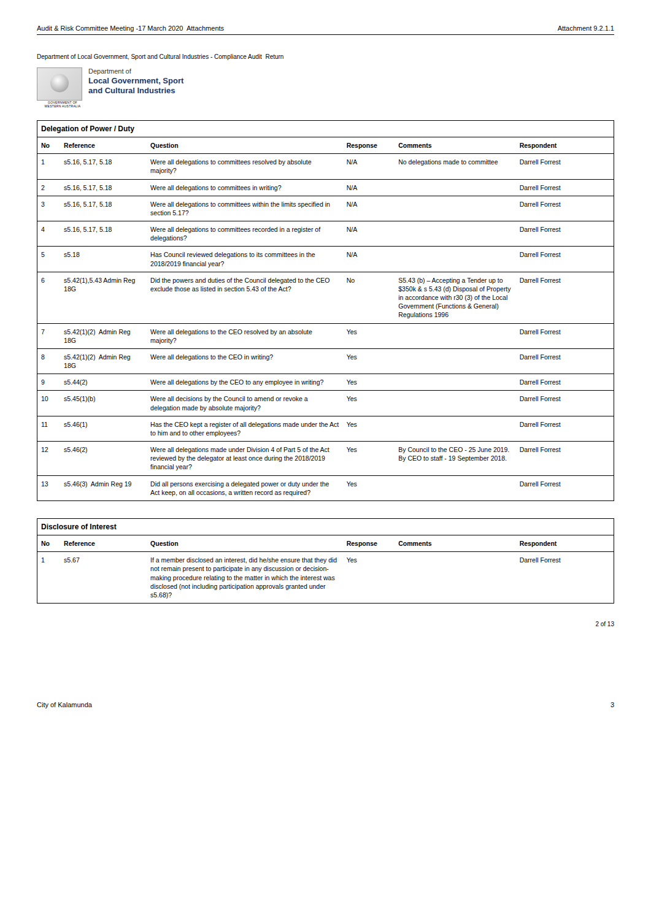Audit & Risk Committee Meeting -17 March 2020 Attachments
Attachment 9.2.1.1
Department of Local Government, Sport and Cultural Industries - Compliance Audit Return
GOVERNMENT OF
WESTERN AUSTRALIA
Department of
Local Government, Sport
and Cultural Industries
Delegation of Power / Duty
| No | Reference | Question | Response | Comments | Respondent |
| --- | --- | --- | --- | --- | --- |
| 1 | s5.16, 5.17, 5.18 | Were all delegations to committees resolved by absolute majority? | N/A | No delegations made to committee | Darrell Forrest |
| 2 | s5.16, 5.17, 5.18 | Were all delegations to committees in writing? | N/A | | Darrell Forrest |
| 3 | s5.16, 5.17, 5.18 | Were all delegations to committees within the limits specified in section 5.17? | N/A | | Darrell Forrest |
| 4 | s5.16, 5.17, 5.18 | Were all delegations to committees recorded in a register of delegations? | N/A | | Darrell Forrest |
| 5 | s5.18 | Has Council reviewed delegations to its committees in the 2018/2019 financial year? | N/A | | Darrell Forrest |
| 6 | s5.42(1),5.43 Admin Reg 18G | Did the powers and duties of the Council delegated to the CEO exclude those as listed in section 5.43 of the Act? | No | S5.43 (b) – Accepting a Tender up to $350k & s 5.43 (d) Disposal of Property in accordance with r30 (3) of the Local Government (Functions & General) Regulations 1996 | Darrell Forrest |
| 7 | s5.42(1)(2) Admin Reg 18G | Were all delegations to the CEO resolved by an absolute majority? | Yes | | Darrell Forrest |
| 8 | s5.42(1)(2) Admin Reg 18G | Were all delegations to the CEO in writing? | Yes | | Darrell Forrest |
| 9 | s5.44(2) | Were all delegations by the CEO to any employee in writing? | Yes | | Darrell Forrest |
| 10 | s5.45(1)(b) | Were all decisions by the Council to amend or revoke a delegation made by absolute majority? | Yes | | Darrell Forrest |
| 11 | s5.46(1) | Has the CEO kept a register of all delegations made under the Act to him and to other employees? | Yes | | Darrell Forrest |
| 12 | s5.46(2) | Were all delegations made under Division 4 of Part 5 of the Act reviewed by the delegator at least once during the 2018/2019 financial year? | Yes | By Council to the CEO - 25 June 2019. By CEO to staff - 19 September 2018. | Darrell Forrest |
| 13 | s5.46(3) Admin Reg 19 | Did all persons exercising a delegated power or duty under the Act keep, on all occasions, a written record as required? | Yes | | Darrell Forrest |
Disclosure of Interest
| No | Reference | Question | Response | Comments | Respondent |
| --- | --- | --- | --- | --- | --- |
| 1 | s5.67 | If a member disclosed an interest, did he/she ensure that they did not remain present to participate in any discussion or decision-making procedure relating to the matter in which the interest was disclosed (not including participation approvals granted under s5.68)? | Yes | | Darrell Forrest |
2 of 13
City of Kalamunda
3